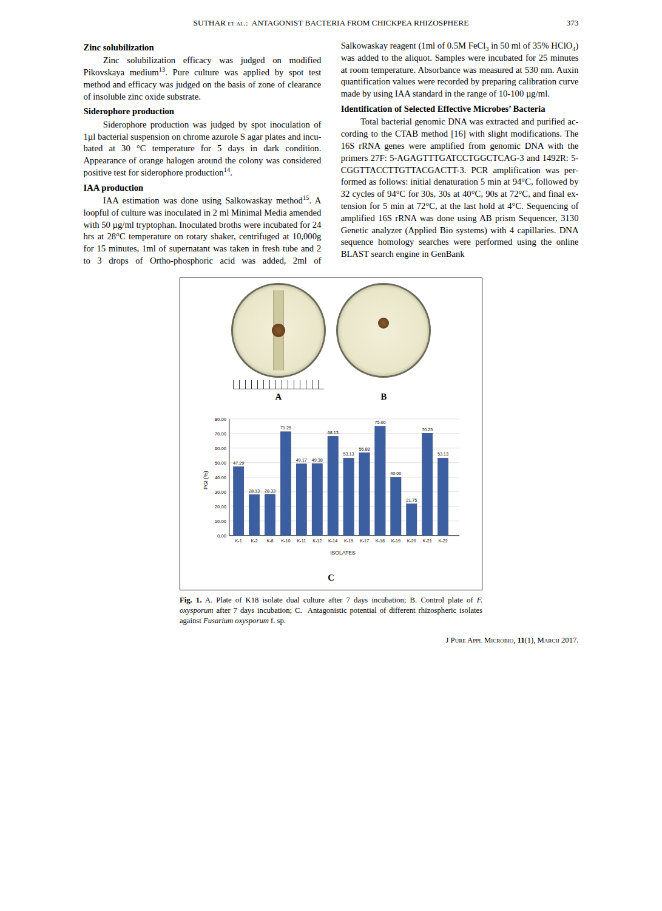SUTHAR et al.: ANTAGONIST BACTERIA FROM CHICKPEA RHIZOSPHERE 373
Zinc solubilization
Zinc solubilization efficacy was judged on modified Pikovskaya medium13. Pure culture was applied by spot test method and efficacy was judged on the basis of zone of clearance of insoluble zinc oxide substrate.
Siderophore production
Siderophore production was judged by spot inoculation of 1µl bacterial suspension on chrome azurole S agar plates and incubated at 30 °C temperature for 5 days in dark condition. Appearance of orange halogen around the colony was considered positive test for siderophore production14.
IAA production
IAA estimation was done using Salkowaskay method15. A loopful of culture was inoculated in 2 ml Minimal Media amended with 50 µg/ml tryptophan. Inoculated broths were incubated for 24 hrs at 28°C temperature on rotary shaker, centrifuged at 10,000g for 15 minutes, 1ml of supernatant was taken in fresh tube and 2 to 3 drops of Ortho-phosphoric acid was added, 2ml of Salkowaskay reagent (1ml of 0.5M FeCl3 in 50 ml of 35% HClO4) was added to the aliquot. Samples were incubated for 25 minutes at room temperature. Absorbance was measured at 530 nm. Auxin quantification values were recorded by preparing calibration curve made by using IAA standard in the range of 10-100 µg/ml.
Identification of Selected Effective Microbes’ Bacteria
Total bacterial genomic DNA was extracted and purified according to the CTAB method [16] with slight modifications. The 16S rRNA genes were amplified from genomic DNA with the primers 27F: 5-AGAGTTTGATCCTGGCTCAG-3 and 1492R: 5-CGGTTACCTTGTTACGACTT-3. PCR amplification was performed as follows: initial denaturation 5 min at 94°C, followed by 32 cycles of 94°C for 30s, 30s at 40°C, 90s at 72°C, and final extension for 5 min at 72°C, at the last hold at 4°C. Sequencing of amplified 16S rRNA was done using AB prism Sequencer, 3130 Genetic analyzer (Applied Bio systems) with 4 capillaries. DNA sequence homology searches were performed using the online BLAST search engine in GenBank
A
B
80.00 70.00 60.00 50.00 40.00 30.00 20.00 10.00 0.00 PGI (%) 47.29 28.13 28.33 71.25 49.17 49.38 68.13 53.13 56.88 75.00 40.00 21.75 70.25 53.13 K-1 K-2 K-8 K-10 K-11 K-12 K-14 K-15 K-17 K-18 K-19 K-20 K-21 K-22 ISOLATES
C
Fig. 1. A. Plate of K18 isolate dual culture after 7 days incubation; B. Control plate of F. oxysporum after 7 days incubation; C. Antagonistic potential of different rhizospheric isolates against Fusarium oxysporum f. sp.
J Pure Appl Microbio, 11(1), March 2017.